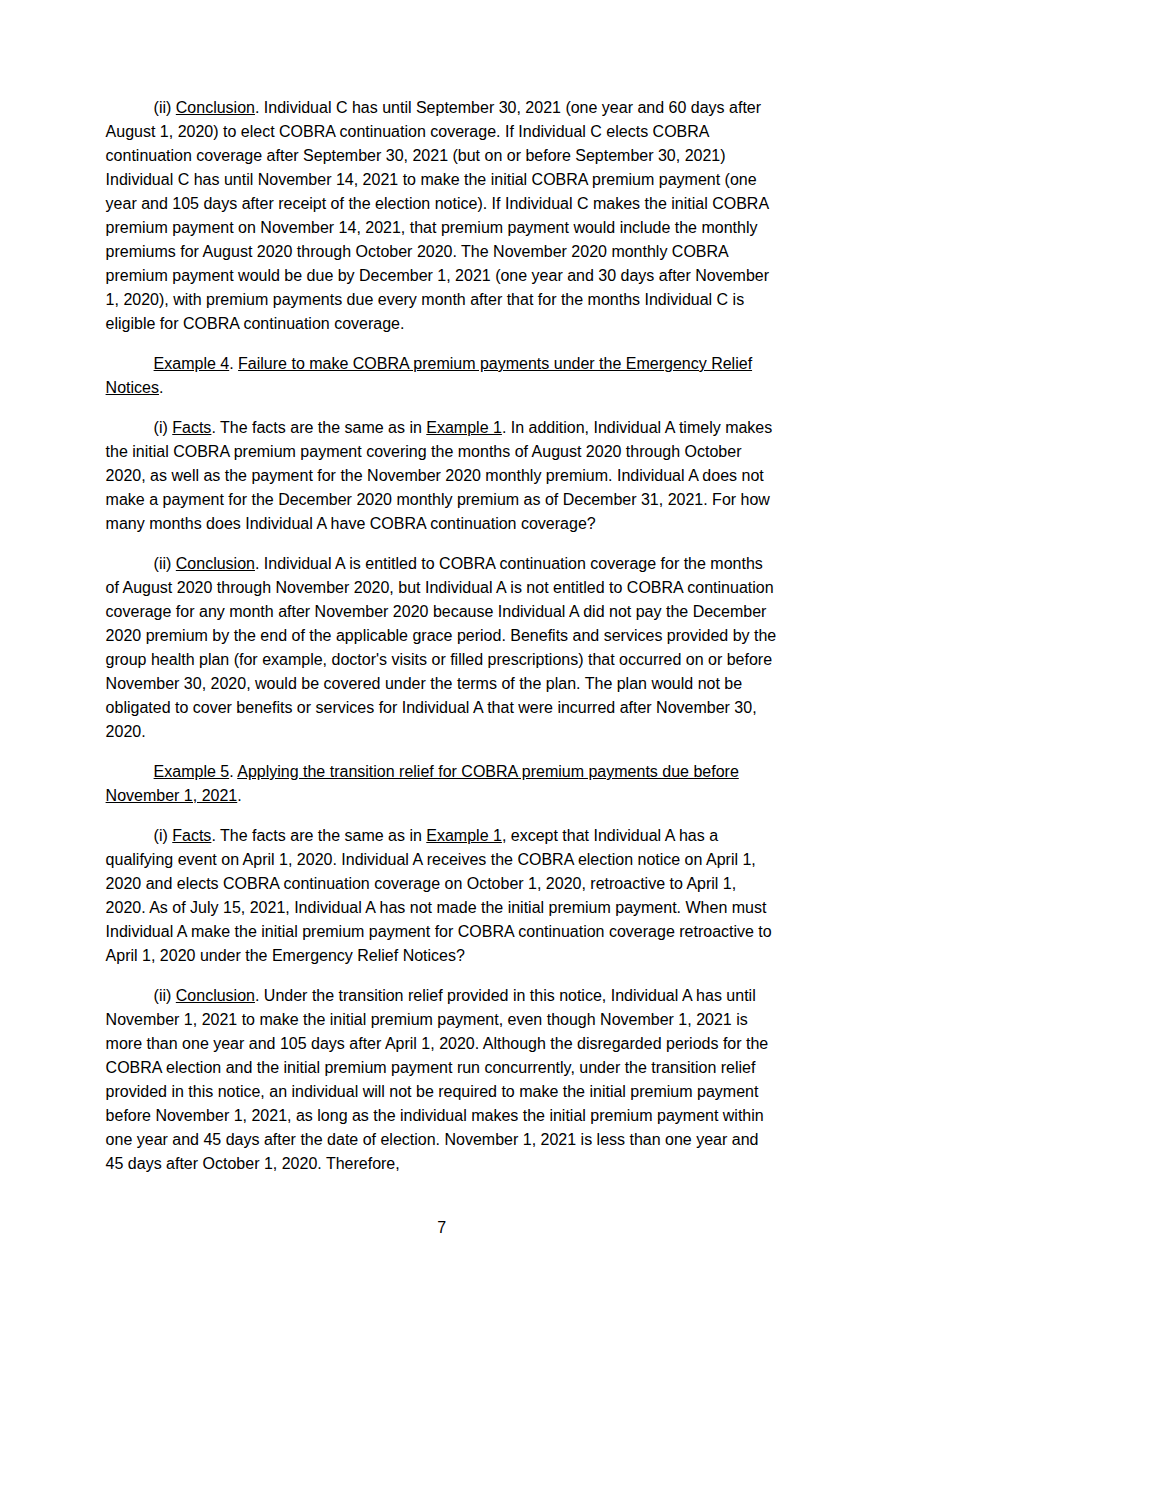(ii) Conclusion. Individual C has until September 30, 2021 (one year and 60 days after August 1, 2020) to elect COBRA continuation coverage. If Individual C elects COBRA continuation coverage after September 30, 2021 (but on or before September 30, 2021) Individual C has until November 14, 2021 to make the initial COBRA premium payment (one year and 105 days after receipt of the election notice). If Individual C makes the initial COBRA premium payment on November 14, 2021, that premium payment would include the monthly premiums for August 2020 through October 2020. The November 2020 monthly COBRA premium payment would be due by December 1, 2021 (one year and 30 days after November 1, 2020), with premium payments due every month after that for the months Individual C is eligible for COBRA continuation coverage.
Example 4. Failure to make COBRA premium payments under the Emergency Relief Notices.
(i) Facts. The facts are the same as in Example 1. In addition, Individual A timely makes the initial COBRA premium payment covering the months of August 2020 through October 2020, as well as the payment for the November 2020 monthly premium. Individual A does not make a payment for the December 2020 monthly premium as of December 31, 2021. For how many months does Individual A have COBRA continuation coverage?
(ii) Conclusion. Individual A is entitled to COBRA continuation coverage for the months of August 2020 through November 2020, but Individual A is not entitled to COBRA continuation coverage for any month after November 2020 because Individual A did not pay the December 2020 premium by the end of the applicable grace period. Benefits and services provided by the group health plan (for example, doctor's visits or filled prescriptions) that occurred on or before November 30, 2020, would be covered under the terms of the plan. The plan would not be obligated to cover benefits or services for Individual A that were incurred after November 30, 2020.
Example 5. Applying the transition relief for COBRA premium payments due before November 1, 2021.
(i) Facts. The facts are the same as in Example 1, except that Individual A has a qualifying event on April 1, 2020. Individual A receives the COBRA election notice on April 1, 2020 and elects COBRA continuation coverage on October 1, 2020, retroactive to April 1, 2020. As of July 15, 2021, Individual A has not made the initial premium payment. When must Individual A make the initial premium payment for COBRA continuation coverage retroactive to April 1, 2020 under the Emergency Relief Notices?
(ii) Conclusion. Under the transition relief provided in this notice, Individual A has until November 1, 2021 to make the initial premium payment, even though November 1, 2021 is more than one year and 105 days after April 1, 2020. Although the disregarded periods for the COBRA election and the initial premium payment run concurrently, under the transition relief provided in this notice, an individual will not be required to make the initial premium payment before November 1, 2021, as long as the individual makes the initial premium payment within one year and 45 days after the date of election. November 1, 2021 is less than one year and 45 days after October 1, 2020. Therefore,
7